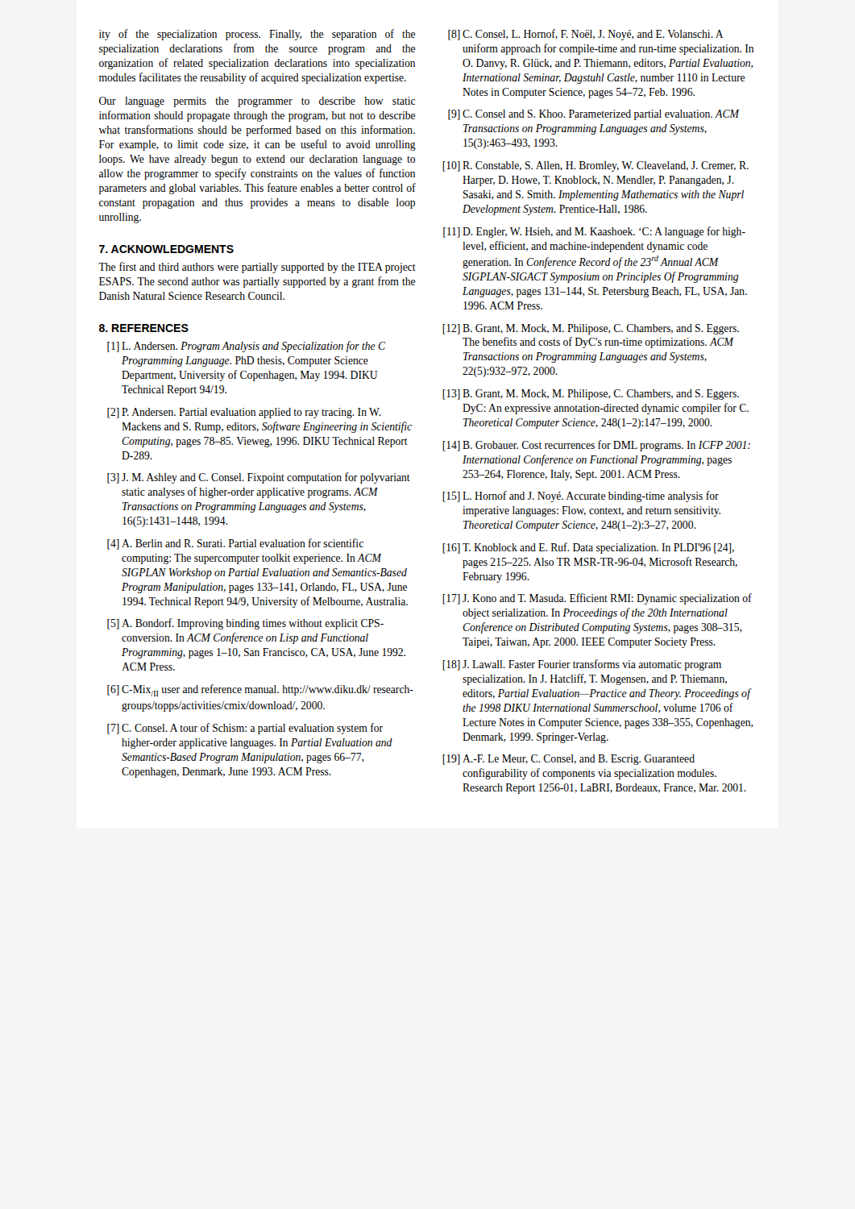ity of the specialization process. Finally, the separation of the specialization declarations from the source program and the organization of related specialization declarations into specialization modules facilitates the reusability of acquired specialization expertise.
Our language permits the programmer to describe how static information should propagate through the program, but not to describe what transformations should be performed based on this information. For example, to limit code size, it can be useful to avoid unrolling loops. We have already begun to extend our declaration language to allow the programmer to specify constraints on the values of function parameters and global variables. This feature enables a better control of constant propagation and thus provides a means to disable loop unrolling.
7. ACKNOWLEDGMENTS
The first and third authors were partially supported by the ITEA project ESAPS. The second author was partially supported by a grant from the Danish Natural Science Research Council.
8. REFERENCES
L. Andersen. Program Analysis and Specialization for the C Programming Language. PhD thesis, Computer Science Department, University of Copenhagen, May 1994. DIKU Technical Report 94/19.
P. Andersen. Partial evaluation applied to ray tracing. In W. Mackens and S. Rump, editors, Software Engineering in Scientific Computing, pages 78–85. Vieweg, 1996. DIKU Technical Report D-289.
J. M. Ashley and C. Consel. Fixpoint computation for polyvariant static analyses of higher-order applicative programs. ACM Transactions on Programming Languages and Systems, 16(5):1431–1448, 1994.
A. Berlin and R. Surati. Partial evaluation for scientific computing: The supercomputer toolkit experience. In ACM SIGPLAN Workshop on Partial Evaluation and Semantics-Based Program Manipulation, pages 133–141, Orlando, FL, USA, June 1994. Technical Report 94/9, University of Melbourne, Australia.
A. Bondorf. Improving binding times without explicit CPS-conversion. In ACM Conference on Lisp and Functional Programming, pages 1–10, San Francisco, CA, USA, June 1992. ACM Press.
C-Mix/II user and reference manual. http://www.diku.dk/ research-groups/topps/activities/cmix/download/, 2000.
C. Consel. A tour of Schism: a partial evaluation system for higher-order applicative languages. In Partial Evaluation and Semantics-Based Program Manipulation, pages 66–77, Copenhagen, Denmark, June 1993. ACM Press.
C. Consel, L. Hornof, F. Noël, J. Noyé, and E. Volanschi. A uniform approach for compile-time and run-time specialization. In O. Danvy, R. Glück, and P. Thiemann, editors, Partial Evaluation, International Seminar, Dagstuhl Castle, number 1110 in Lecture Notes in Computer Science, pages 54–72, Feb. 1996.
C. Consel and S. Khoo. Parameterized partial evaluation. ACM Transactions on Programming Languages and Systems, 15(3):463–493, 1993.
R. Constable, S. Allen, H. Bromley, W. Cleaveland, J. Cremer, R. Harper, D. Howe, T. Knoblock, N. Mendler, P. Panangaden, J. Sasaki, and S. Smith. Implementing Mathematics with the Nuprl Development System. Prentice-Hall, 1986.
D. Engler, W. Hsieh, and M. Kaashoek. ‘C: A language for high-level, efficient, and machine-independent dynamic code generation. In Conference Record of the 23rd Annual ACM SIGPLAN-SIGACT Symposium on Principles Of Programming Languages, pages 131–144, St. Petersburg Beach, FL, USA, Jan. 1996. ACM Press.
B. Grant, M. Mock, M. Philipose, C. Chambers, and S. Eggers. The benefits and costs of DyC's run-time optimizations. ACM Transactions on Programming Languages and Systems, 22(5):932–972, 2000.
B. Grant, M. Mock, M. Philipose, C. Chambers, and S. Eggers. DyC: An expressive annotation-directed dynamic compiler for C. Theoretical Computer Science, 248(1–2):147–199, 2000.
B. Grobauer. Cost recurrences for DML programs. In ICFP 2001: International Conference on Functional Programming, pages 253–264, Florence, Italy, Sept. 2001. ACM Press.
L. Hornof and J. Noyé. Accurate binding-time analysis for imperative languages: Flow, context, and return sensitivity. Theoretical Computer Science, 248(1–2):3–27, 2000.
T. Knoblock and E. Ruf. Data specialization. In PLDI'96 [24], pages 215–225. Also TR MSR-TR-96-04, Microsoft Research, February 1996.
J. Kono and T. Masuda. Efficient RMI: Dynamic specialization of object serialization. In Proceedings of the 20th International Conference on Distributed Computing Systems, pages 308–315, Taipei, Taiwan, Apr. 2000. IEEE Computer Society Press.
J. Lawall. Faster Fourier transforms via automatic program specialization. In J. Hatcliff, T. Mogensen, and P. Thiemann, editors, Partial Evaluation—Practice and Theory. Proceedings of the 1998 DIKU International Summerschool, volume 1706 of Lecture Notes in Computer Science, pages 338–355, Copenhagen, Denmark, 1999. Springer-Verlag.
A.-F. Le Meur, C. Consel, and B. Escrig. Guaranteed configurability of components via specialization modules. Research Report 1256-01, LaBRI, Bordeaux, France, Mar. 2001.